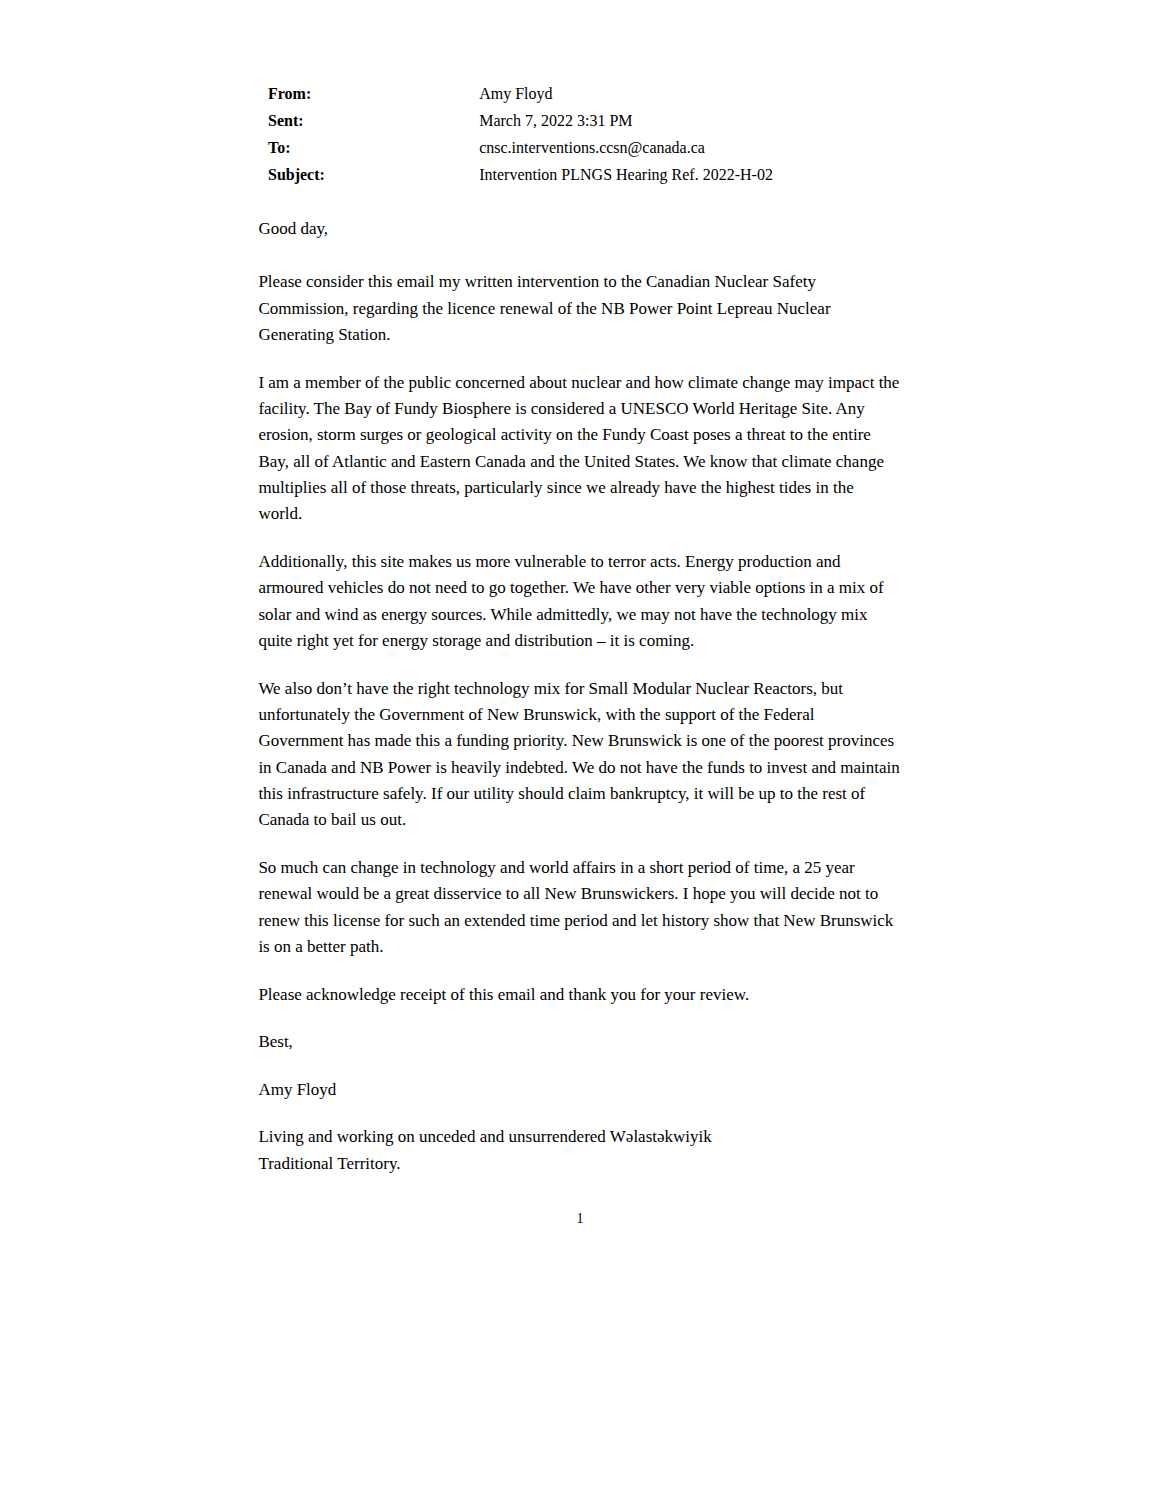| From: | Amy Floyd |
| Sent: | March 7, 2022 3:31 PM |
| To: | cnsc.interventions.ccsn@canada.ca |
| Subject: | Intervention PLNGS Hearing Ref. 2022-H-02 |
Good day,
Please consider this email my written intervention to the Canadian Nuclear Safety Commission, regarding the licence renewal of the NB Power Point Lepreau Nuclear Generating Station.
I am a member of the public concerned about nuclear and how climate change may impact the facility. The Bay of Fundy Biosphere is considered a UNESCO World Heritage Site. Any erosion, storm surges or geological activity on the Fundy Coast poses a threat to the entire Bay, all of Atlantic and Eastern Canada and the United States. We know that climate change multiplies all of those threats, particularly since we already have the highest tides in the world.
Additionally, this site makes us more vulnerable to terror acts. Energy production and armoured vehicles do not need to go together. We have other very viable options in a mix of
solar and wind as energy sources. While admittedly, we may not have the technology mix quite right yet for energy storage and distribution – it is coming.
We also don’t have the right technology mix for Small Modular Nuclear Reactors, but unfortunately the Government of New Brunswick, with the support of the Federal Government has made this a funding priority. New Brunswick is one of the poorest provinces in Canada and NB Power is heavily indebted. We do not have the funds to invest and maintain this infrastructure safely. If our utility should claim bankruptcy, it will be up to the rest of Canada to bail us out.
So much can change in technology and world affairs in a short period of time, a 25 year renewal would be a great disservice to all New Brunswickers. I hope you will decide not to renew this license for such an extended time period and let history show that New Brunswick is on a better path.
Please acknowledge receipt of this email and thank you for your review.
Best,
Amy Floyd
Living and working on unceded and unsurrendered Wəlastəkwiyik
Traditional Territory.
1